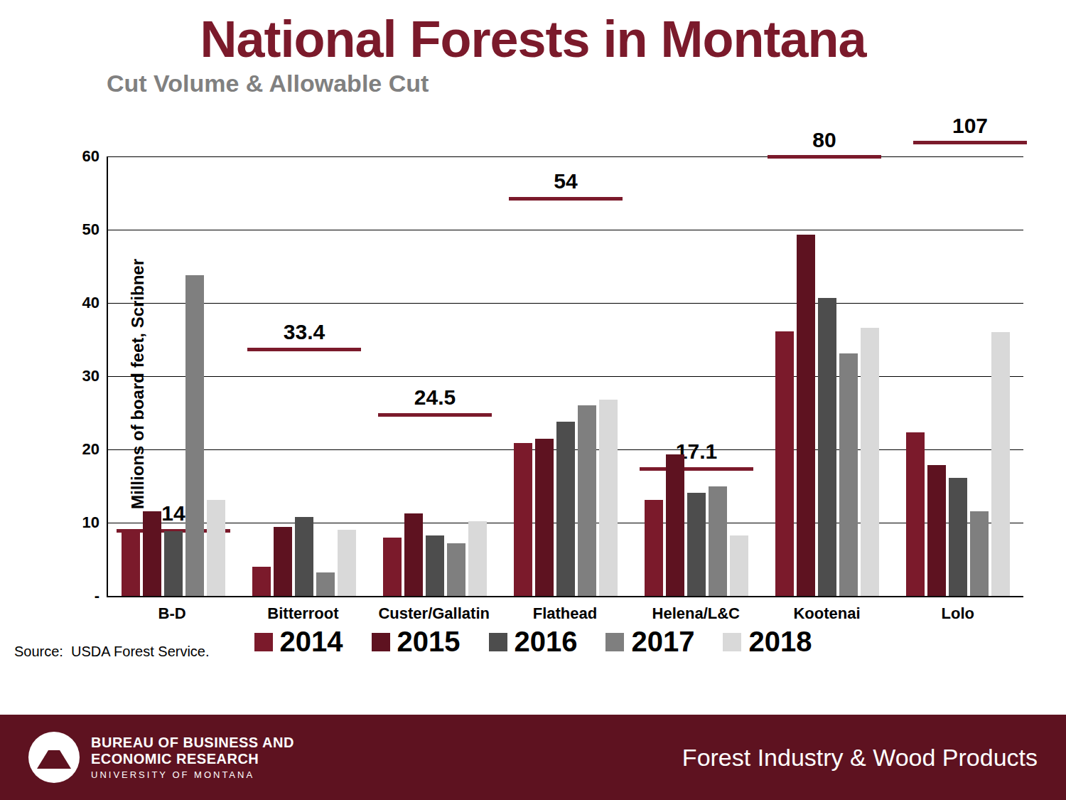National Forests in Montana
Cut Volume & Allowable Cut
Millions of board feet, Scribner
60 50 40 30 20 10 -
14
33.4
24.5
54
17.1
80
107
B-D Bitterroot Custer/Gallatin Flathead Helena/L&C Kootenai Lolo
2014
2015
2016
2017
2018
Source: USDA Forest Service.
BUREAU OF BUSINESS AND
ECONOMIC RESEARCH
UNIVERSITY OF MONTANA
Forest Industry & Wood Products